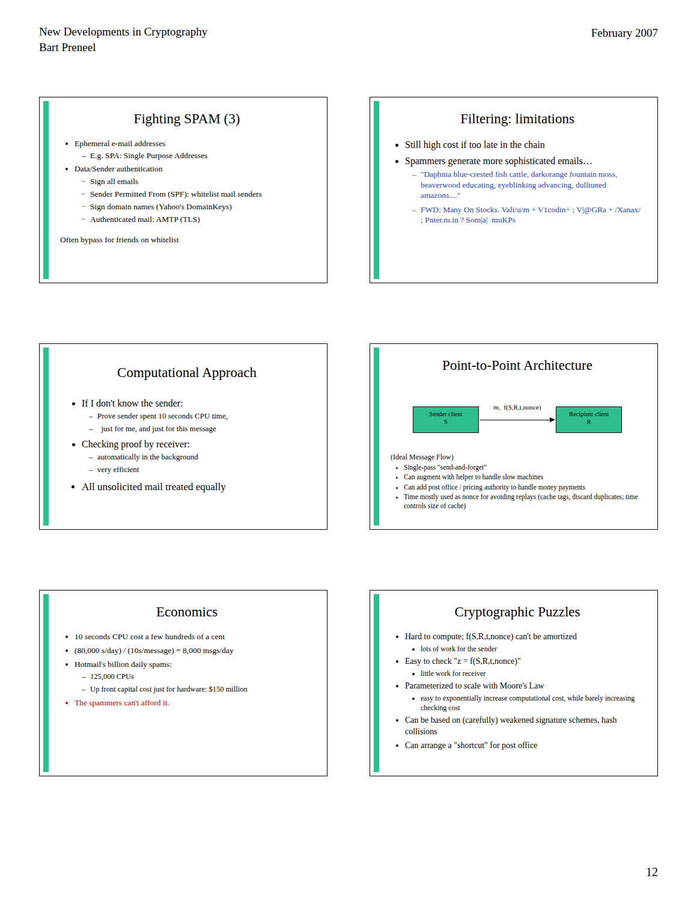New Developments in Cryptography
Bart Preneel
February 2007
Fighting SPAM (3)
Ephemeral e-mail addresses
E.g. SPA: Single Purpose Addresses
Data/Sender authentication
Sign all emails
Sender Permitted From (SPF): whitelist mail senders
Sign domain names (Yahoo's DomainKeys)
Authenticated mail: AMTP (TLS)
Often bypass for friends on whitelist
Filtering: limitations
Still high cost if too late in the chain
Spammers generate more sophisticated emails…
"Daphnia blue-crested fish cattle, darkorange fountain moss, beaverwood educating, eyeblinking advancing, dulltuned amazons...."
FWD: Many On Stocks. Vali/u/m + V1codin+ ; V|@GRa + /Xanax/ ; Pnter.m.in ? Som|a| muKPs
Computational Approach
If I don't know the sender:
Prove sender spent 10 seconds CPU time,
just for me, and just for this message
Checking proof by receiver:
automatically in the background
very efficient
All unsolicited mail treated equally
Point-to-Point Architecture
Sender client
S
m, f(S,R,t,nonce)
Recipient client
R
(Ideal Message Flow)
Single-pass "send-and-forget"
Can augment with helper to handle slow machines
Can add post office / pricing authority to handle money payments
Time mostly used as nonce for avoiding replays (cache tags, discard duplicates; time controls size of cache)
Economics
10 seconds CPU cost a few hundreds of a cent
(80,000 s/day) / (10s/message) = 8,000 msgs/day
Hotmail's billion daily spams:
125,000 CPUs
Up front capital cost just for hardware: $150 million
The spammers can't afford it.
Cryptographic Puzzles
Hard to compute; f(S,R,t,nonce) can't be amortized
lots of work for the sender
Easy to check "z = f(S,R,t,nonce)"
little work for receiver
Parameterized to scale with Moore's Law
easy to exponentially increase computational cost, while barely increasing checking cost
Can be based on (carefully) weakened signature schemes, hash collisions
Can arrange a "shortcut" for post office
12